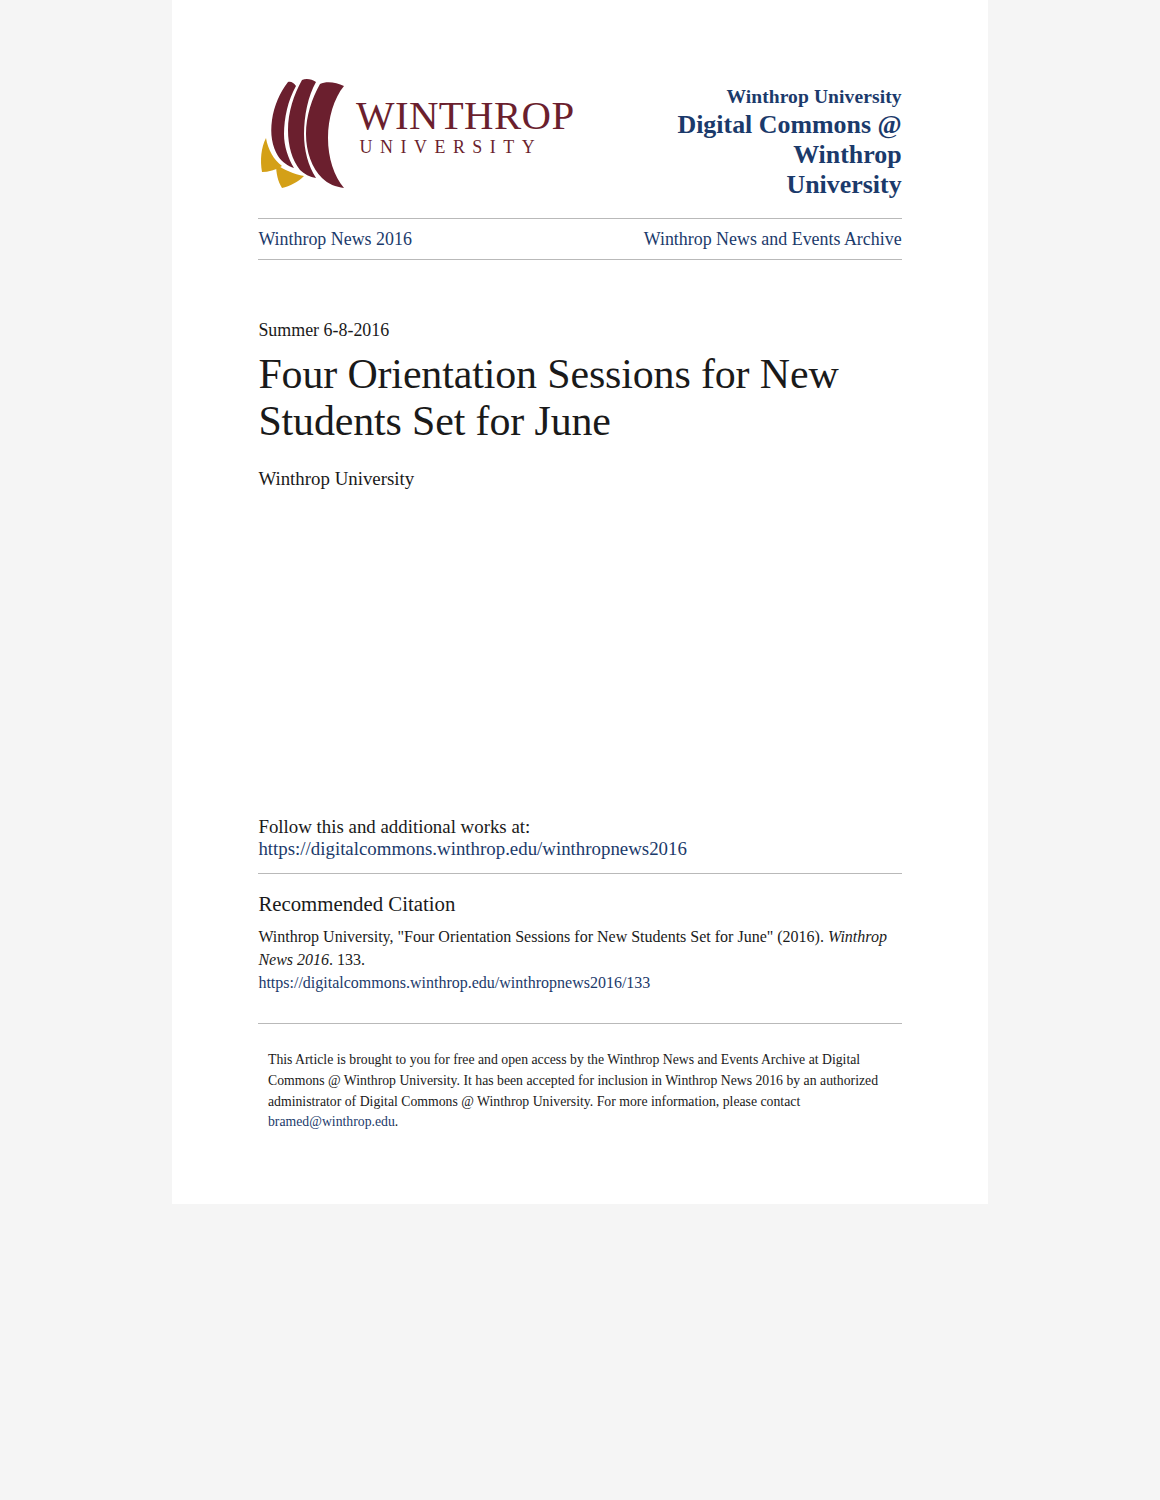WINTHROP UNIVERSITY
Winthrop University
Digital Commons @ Winthrop
University
Winthrop News 2016 Winthrop News and Events Archive
Summer 6-8-2016
Four Orientation Sessions for New Students Set for June
Winthrop University
Follow this and additional works at: https://digitalcommons.winthrop.edu/winthropnews2016
Recommended Citation
Winthrop University, "Four Orientation Sessions for New Students Set for June" (2016). Winthrop News 2016. 133.
https://digitalcommons.winthrop.edu/winthropnews2016/133
This Article is brought to you for free and open access by the Winthrop News and Events Archive at Digital Commons @ Winthrop University. It has been accepted for inclusion in Winthrop News 2016 by an authorized administrator of Digital Commons @ Winthrop University. For more information, please contact bramed@winthrop.edu.